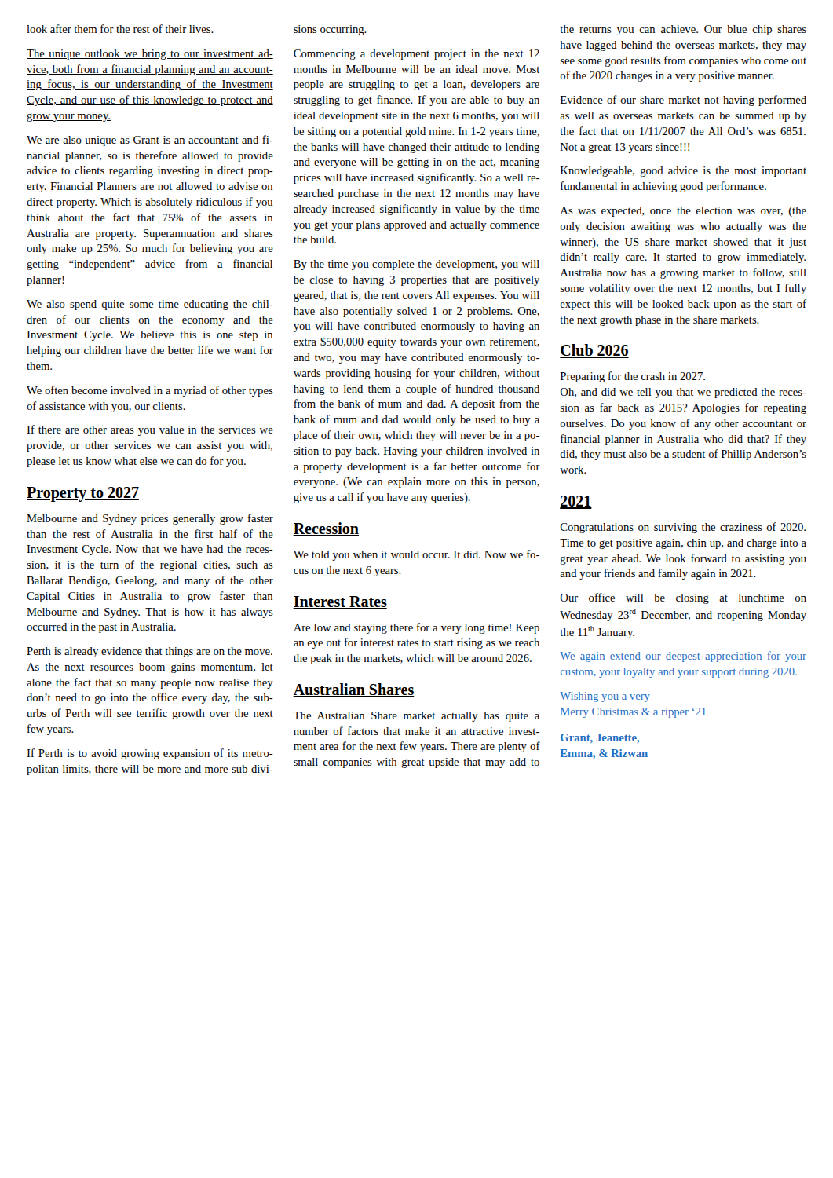look after them for the rest of their lives.
The unique outlook we bring to our investment advice, both from a financial planning and an accounting focus, is our understanding of the Investment Cycle, and our use of this knowledge to protect and grow your money.
We are also unique as Grant is an accountant and financial planner, so is therefore allowed to provide advice to clients regarding investing in direct property. Financial Planners are not allowed to advise on direct property. Which is absolutely ridiculous if you think about the fact that 75% of the assets in Australia are property. Superannuation and shares only make up 25%. So much for believing you are getting “independent” advice from a financial planner!
We also spend quite some time educating the children of our clients on the economy and the Investment Cycle. We believe this is one step in helping our children have the better life we want for them.
We often become involved in a myriad of other types of assistance with you, our clients.
If there are other areas you value in the services we provide, or other services we can assist you with, please let us know what else we can do for you.
Property to 2027
Melbourne and Sydney prices generally grow faster than the rest of Australia in the first half of the Investment Cycle. Now that we have had the recession, it is the turn of the regional cities, such as Ballarat Bendigo, Geelong, and many of the other Capital Cities in Australia to grow faster than Melbourne and Sydney. That is how it has always occurred in the past in Australia.
Perth is already evidence that things are on the move. As the next resources boom gains momentum, let alone the fact that so many people now realise they don’t need to go into the office every day, the suburbs of Perth will see terrific growth over the next few years.
If Perth is to avoid growing expansion of its metropolitan limits, there will be more and more sub divisions occurring.
Commencing a development project in the next 12 months in Melbourne will be an ideal move. Most people are struggling to get a loan, developers are struggling to get finance. If you are able to buy an ideal development site in the next 6 months, you will be sitting on a potential gold mine. In 1-2 years time, the banks will have changed their attitude to lending and everyone will be getting in on the act, meaning prices will have increased significantly. So a well researched purchase in the next 12 months may have already increased significantly in value by the time you get your plans approved and actually commence the build.
By the time you complete the development, you will be close to having 3 properties that are positively geared, that is, the rent covers All expenses. You will have also potentially solved 1 or 2 problems. One, you will have contributed enormously to having an extra $500,000 equity towards your own retirement, and two, you may have contributed enormously towards providing housing for your children, without having to lend them a couple of hundred thousand from the bank of mum and dad. A deposit from the bank of mum and dad would only be used to buy a place of their own, which they will never be in a position to pay back. Having your children involved in a property development is a far better outcome for everyone. (We can explain more on this in person, give us a call if you have any queries).
Recession
We told you when it would occur. It did. Now we focus on the next 6 years.
Interest Rates
Are low and staying there for a very long time! Keep an eye out for interest rates to start rising as we reach the peak in the markets, which will be around 2026.
Australian Shares
The Australian Share market actually has quite a number of factors that make it an attractive investment area for the next few years. There are plenty of small companies with great upside that may add to the returns you can achieve. Our blue chip shares have lagged behind the overseas markets, they may see some good results from companies who come out of the 2020 changes in a very positive manner.
Evidence of our share market not having performed as well as overseas markets can be summed up by the fact that on 1/11/2007 the All Ord’s was 6851. Not a great 13 years since!!!
Knowledgeable, good advice is the most important fundamental in achieving good performance.
As was expected, once the election was over, (the only decision awaiting was who actually was the winner), the US share market showed that it just didn’t really care. It started to grow immediately. Australia now has a growing market to follow, still some volatility over the next 12 months, but I fully expect this will be looked back upon as the start of the next growth phase in the share markets.
Club 2026
Preparing for the crash in 2027.
Oh, and did we tell you that we predicted the recession as far back as 2015? Apologies for repeating ourselves. Do you know of any other accountant or financial planner in Australia who did that? If they did, they must also be a student of Phillip Anderson’s work.
2021
Congratulations on surviving the craziness of 2020. Time to get positive again, chin up, and charge into a great year ahead. We look forward to assisting you and your friends and family again in 2021.
Our office will be closing at lunchtime on Wednesday 23rd December, and reopening Monday the 11th January.
We again extend our deepest appreciation for your custom, your loyalty and your support during 2020.
Wishing you a very
Merry Christmas & a ripper ‘21
Grant, Jeanette,
Emma, & Rizwan